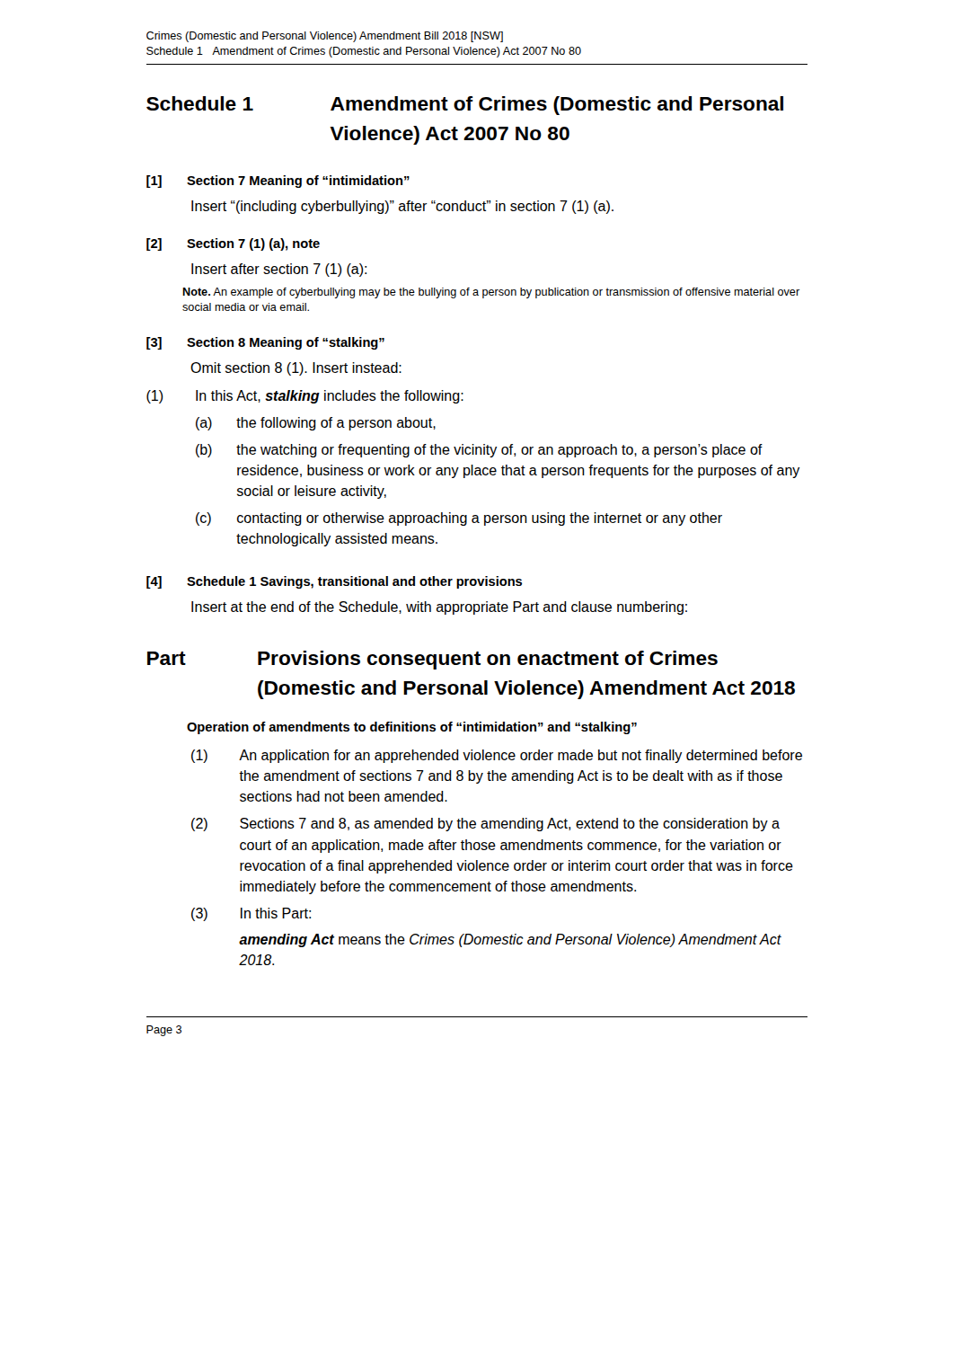Crimes (Domestic and Personal Violence) Amendment Bill 2018 [NSW]
Schedule 1 Amendment of Crimes (Domestic and Personal Violence) Act 2007 No 80
Schedule 1
Amendment of Crimes (Domestic and Personal Violence) Act 2007 No 80
[1] Section 7 Meaning of “intimidation”
Insert “(including cyberbullying)” after “conduct” in section 7 (1) (a).
[2] Section 7 (1) (a), note
Insert after section 7 (1) (a):
Note. An example of cyberbullying may be the bullying of a person by publication or transmission of offensive material over social media or via email.
[3] Section 8 Meaning of “stalking”
Omit section 8 (1). Insert instead:
(1)
In this Act, stalking includes the following:
(a) the following of a person about,
(b) the watching or frequenting of the vicinity of, or an approach to, a person’s place of residence, business or work or any place that a person frequents for the purposes of any social or leisure activity,
(c) contacting or otherwise approaching a person using the internet or any other technologically assisted means.
[4] Schedule 1 Savings, transitional and other provisions
Insert at the end of the Schedule, with appropriate Part and clause numbering:
Part
Provisions consequent on enactment of Crimes (Domestic and Personal Violence) Amendment Act 2018
Operation of amendments to definitions of “intimidation” and “stalking”
(1)
An application for an apprehended violence order made but not finally determined before the amendment of sections 7 and 8 by the amending Act is to be dealt with as if those sections had not been amended.
(2)
Sections 7 and 8, as amended by the amending Act, extend to the consideration by a court of an application, made after those amendments commence, for the variation or revocation of a final apprehended violence order or interim court order that was in force immediately before the commencement of those amendments.
(3)
In this Part:
amending Act means the Crimes (Domestic and Personal Violence) Amendment Act 2018.
Page 3